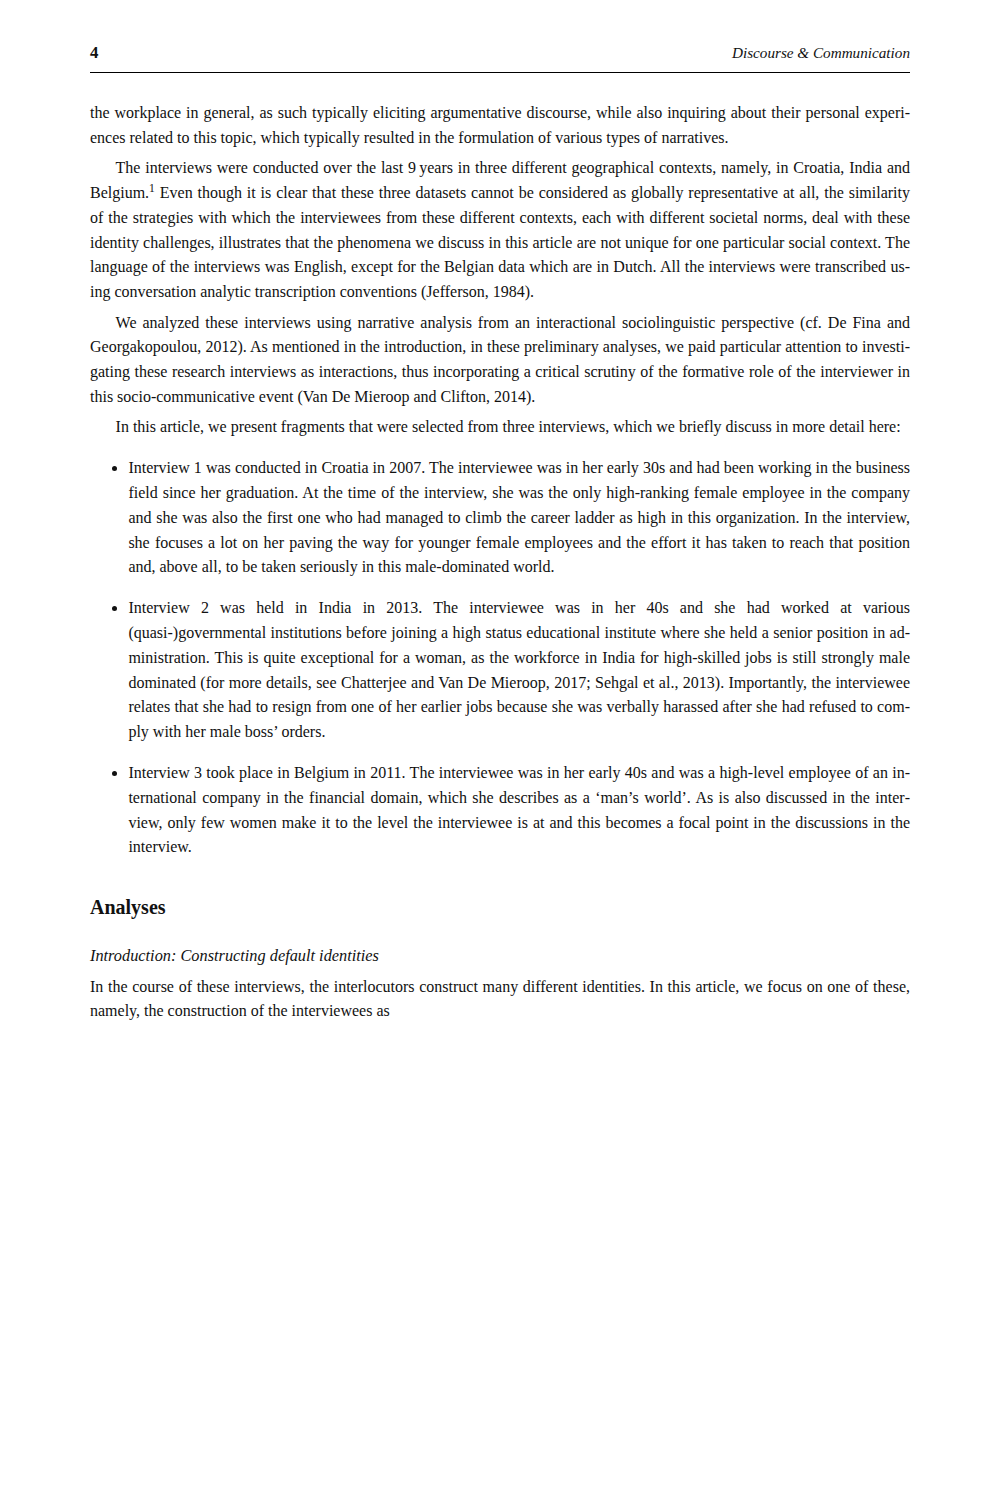4 Discourse & Communication
the workplace in general, as such typically eliciting argumentative discourse, while also inquiring about their personal experiences related to this topic, which typically resulted in the formulation of various types of narratives.
The interviews were conducted over the last 9 years in three different geographical contexts, namely, in Croatia, India and Belgium.1 Even though it is clear that these three datasets cannot be considered as globally representative at all, the similarity of the strategies with which the interviewees from these different contexts, each with different societal norms, deal with these identity challenges, illustrates that the phenomena we discuss in this article are not unique for one particular social context. The language of the interviews was English, except for the Belgian data which are in Dutch. All the interviews were transcribed using conversation analytic transcription conventions (Jefferson, 1984).
We analyzed these interviews using narrative analysis from an interactional sociolinguistic perspective (cf. De Fina and Georgakopoulou, 2012). As mentioned in the introduction, in these preliminary analyses, we paid particular attention to investigating these research interviews as interactions, thus incorporating a critical scrutiny of the formative role of the interviewer in this socio-communicative event (Van De Mieroop and Clifton, 2014).
In this article, we present fragments that were selected from three interviews, which we briefly discuss in more detail here:
Interview 1 was conducted in Croatia in 2007. The interviewee was in her early 30s and had been working in the business field since her graduation. At the time of the interview, she was the only high-ranking female employee in the company and she was also the first one who had managed to climb the career ladder as high in this organization. In the interview, she focuses a lot on her paving the way for younger female employees and the effort it has taken to reach that position and, above all, to be taken seriously in this male-dominated world.
Interview 2 was held in India in 2013. The interviewee was in her 40s and she had worked at various (quasi-)governmental institutions before joining a high status educational institute where she held a senior position in administration. This is quite exceptional for a woman, as the workforce in India for high-skilled jobs is still strongly male dominated (for more details, see Chatterjee and Van De Mieroop, 2017; Sehgal et al., 2013). Importantly, the interviewee relates that she had to resign from one of her earlier jobs because she was verbally harassed after she had refused to comply with her male boss’ orders.
Interview 3 took place in Belgium in 2011. The interviewee was in her early 40s and was a high-level employee of an international company in the financial domain, which she describes as a ‘man’s world’. As is also discussed in the interview, only few women make it to the level the interviewee is at and this becomes a focal point in the discussions in the interview.
Analyses
Introduction: Constructing default identities
In the course of these interviews, the interlocutors construct many different identities. In this article, we focus on one of these, namely, the construction of the interviewees as